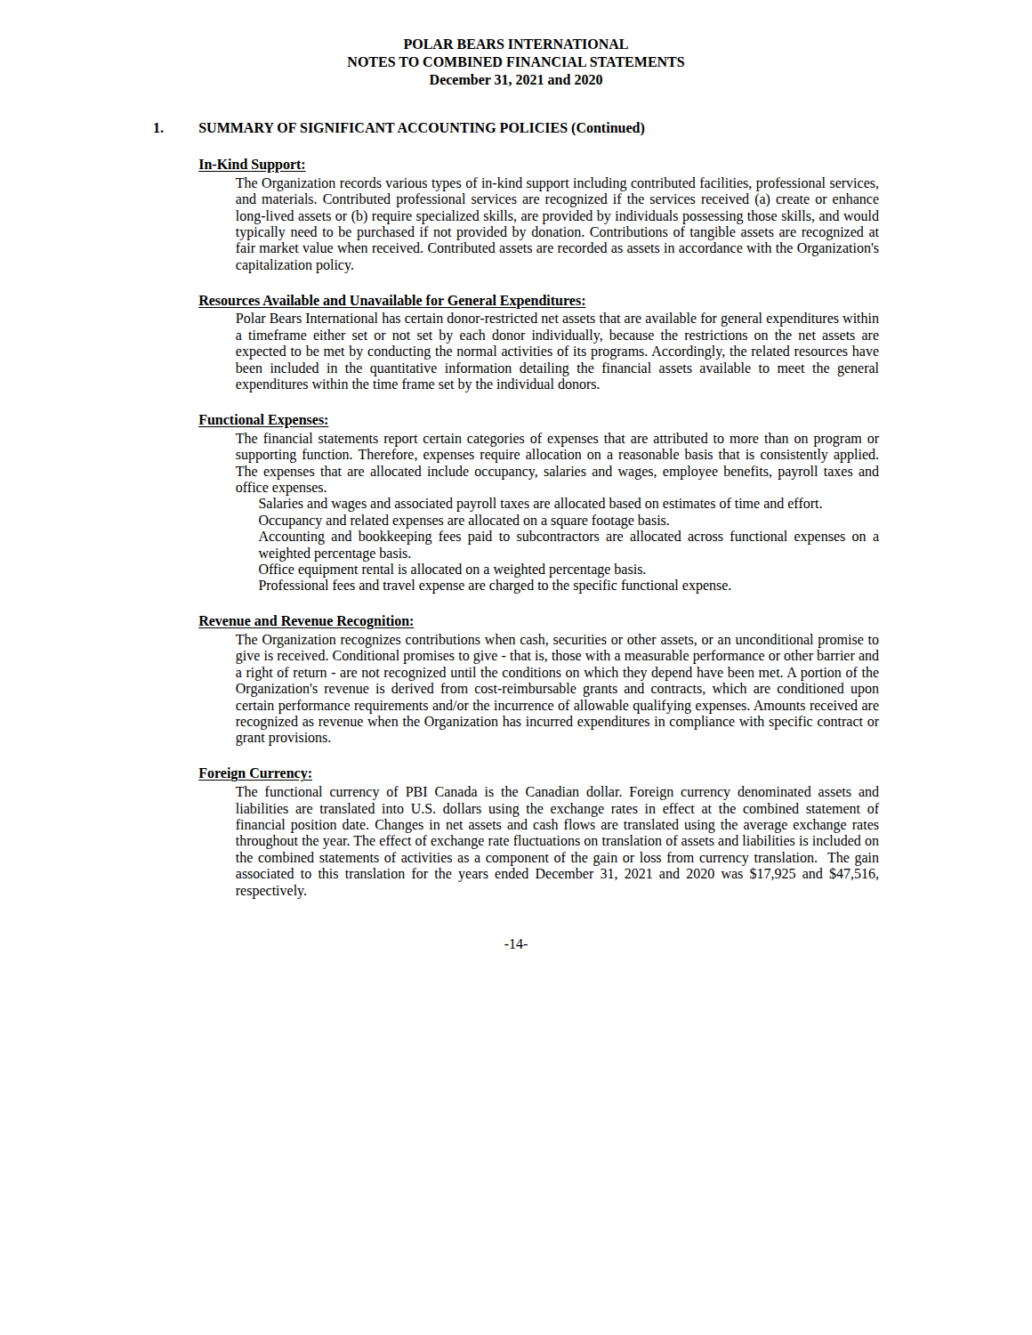POLAR BEARS INTERNATIONAL
NOTES TO COMBINED FINANCIAL STATEMENTS
December 31, 2021 and 2020
1. SUMMARY OF SIGNIFICANT ACCOUNTING POLICIES (Continued)
In-Kind Support:
The Organization records various types of in-kind support including contributed facilities, professional services, and materials. Contributed professional services are recognized if the services received (a) create or enhance long-lived assets or (b) require specialized skills, are provided by individuals possessing those skills, and would typically need to be purchased if not provided by donation. Contributions of tangible assets are recognized at fair market value when received. Contributed assets are recorded as assets in accordance with the Organization's capitalization policy.
Resources Available and Unavailable for General Expenditures:
Polar Bears International has certain donor-restricted net assets that are available for general expenditures within a timeframe either set or not set by each donor individually, because the restrictions on the net assets are expected to be met by conducting the normal activities of its programs. Accordingly, the related resources have been included in the quantitative information detailing the financial assets available to meet the general expenditures within the time frame set by the individual donors.
Functional Expenses:
The financial statements report certain categories of expenses that are attributed to more than on program or supporting function. Therefore, expenses require allocation on a reasonable basis that is consistently applied. The expenses that are allocated include occupancy, salaries and wages, employee benefits, payroll taxes and office expenses.
Salaries and wages and associated payroll taxes are allocated based on estimates of time and effort.
Occupancy and related expenses are allocated on a square footage basis.
Accounting and bookkeeping fees paid to subcontractors are allocated across functional expenses on a weighted percentage basis.
Office equipment rental is allocated on a weighted percentage basis.
Professional fees and travel expense are charged to the specific functional expense.
Revenue and Revenue Recognition:
The Organization recognizes contributions when cash, securities or other assets, or an unconditional promise to give is received. Conditional promises to give - that is, those with a measurable performance or other barrier and a right of return - are not recognized until the conditions on which they depend have been met. A portion of the Organization's revenue is derived from cost-reimbursable grants and contracts, which are conditioned upon certain performance requirements and/or the incurrence of allowable qualifying expenses. Amounts received are recognized as revenue when the Organization has incurred expenditures in compliance with specific contract or grant provisions.
Foreign Currency:
The functional currency of PBI Canada is the Canadian dollar. Foreign currency denominated assets and liabilities are translated into U.S. dollars using the exchange rates in effect at the combined statement of financial position date. Changes in net assets and cash flows are translated using the average exchange rates throughout the year. The effect of exchange rate fluctuations on translation of assets and liabilities is included on the combined statements of activities as a component of the gain or loss from currency translation. The gain associated to this translation for the years ended December 31, 2021 and 2020 was $17,925 and $47,516, respectively.
-14-